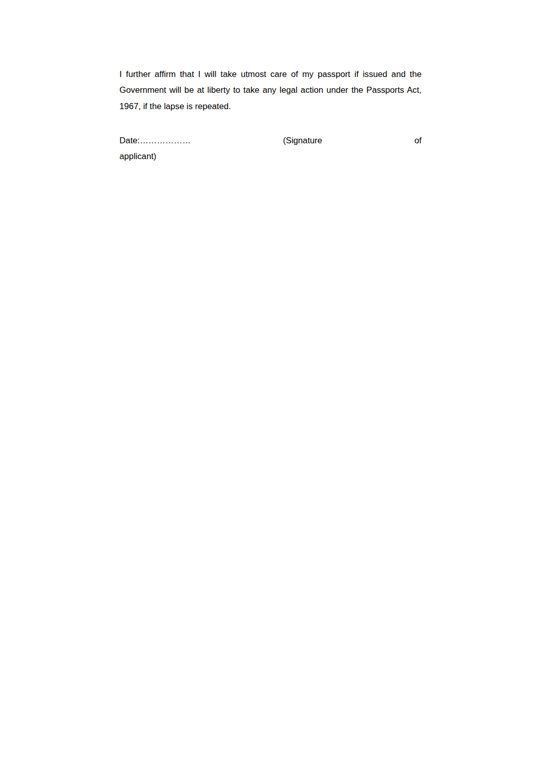I further affirm that I will take utmost care of my passport if issued and the Government will be at liberty to take any legal action under the Passports Act, 1967, if the lapse is repeated.
Date:……………… (Signature of
applicant)